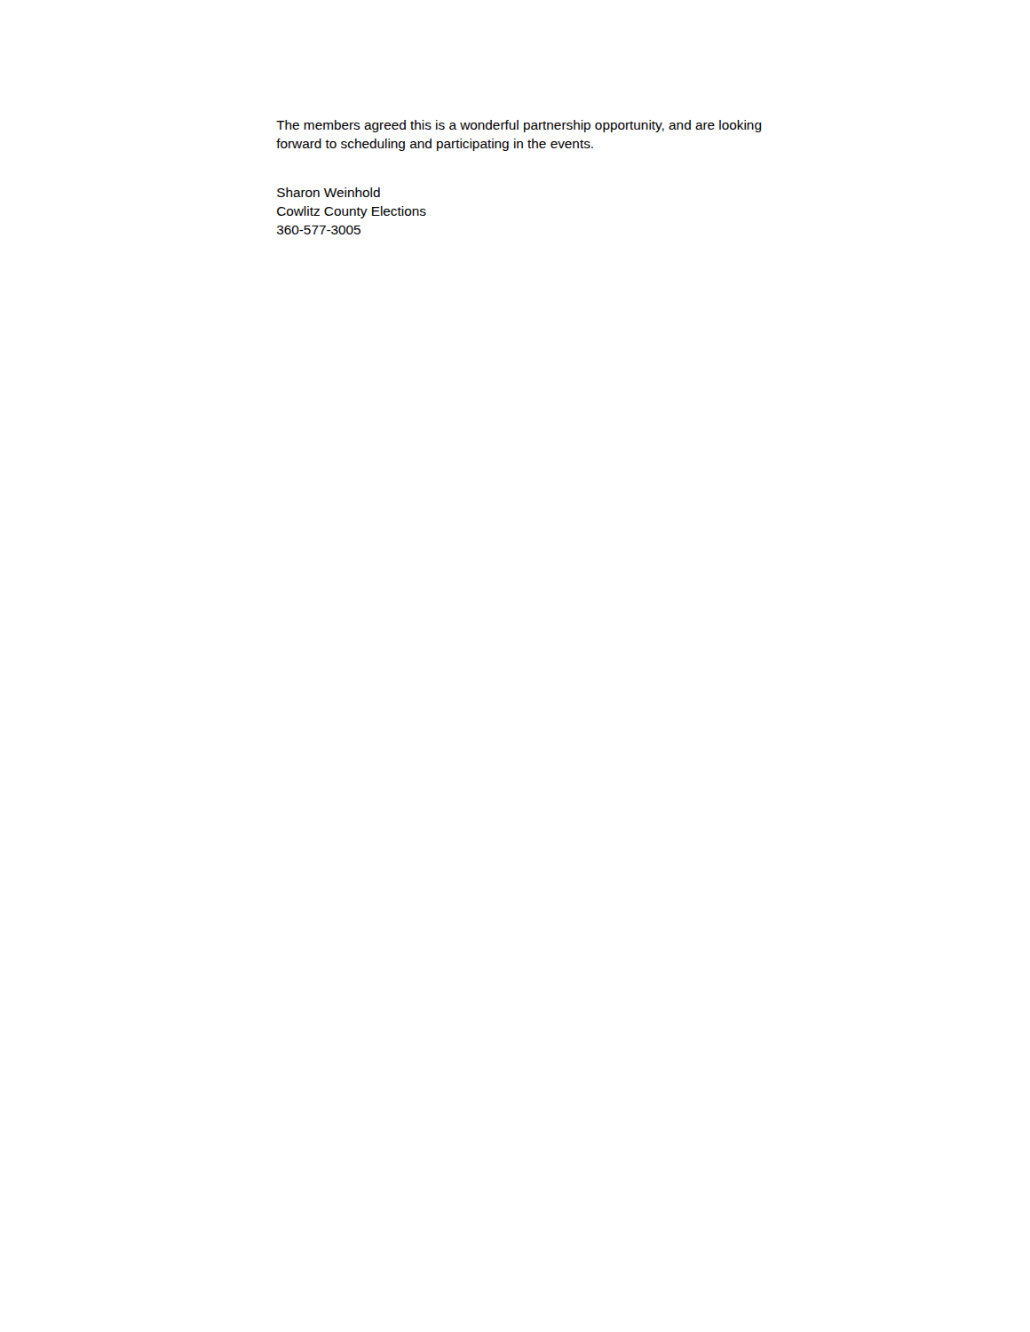The members agreed this is a wonderful partnership opportunity, and are looking forward to scheduling and participating in the events.
Sharon Weinhold
Cowlitz County Elections
360-577-3005